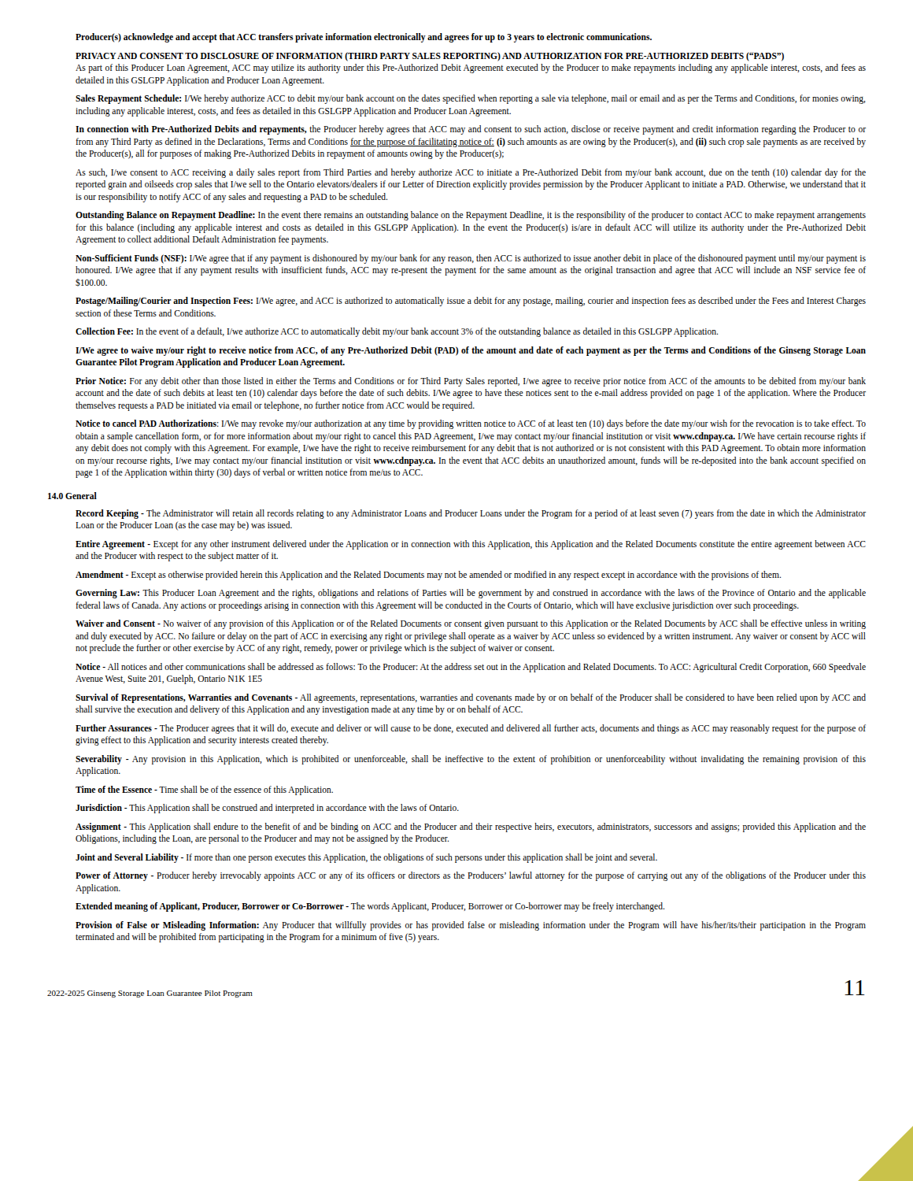Producer(s) acknowledge and accept that ACC transfers private information electronically and agrees for up to 3 years to electronic communications.
PRIVACY AND CONSENT TO DISCLOSURE OF INFORMATION (THIRD PARTY SALES REPORTING) AND AUTHORIZATION FOR PRE-AUTHORIZED DEBITS (“PADS”)
As part of this Producer Loan Agreement, ACC may utilize its authority under this Pre-Authorized Debit Agreement executed by the Producer to make repayments including any applicable interest, costs, and fees as detailed in this GSLGPP Application and Producer Loan Agreement.
Sales Repayment Schedule: I/We hereby authorize ACC to debit my/our bank account on the dates specified when reporting a sale via telephone, mail or email and as per the Terms and Conditions, for monies owing, including any applicable interest, costs, and fees as detailed in this GSLGPP Application and Producer Loan Agreement.
In connection with Pre-Authorized Debits and repayments, the Producer hereby agrees that ACC may and consent to such action, disclose or receive payment and credit information regarding the Producer to or from any Third Party as defined in the Declarations, Terms and Conditions for the purpose of facilitating notice of: (i) such amounts as are owing by the Producer(s), and (ii) such crop sale payments as are received by the Producer(s), all for purposes of making Pre-Authorized Debits in repayment of amounts owing by the Producer(s);
As such, I/we consent to ACC receiving a daily sales report from Third Parties and hereby authorize ACC to initiate a Pre-Authorized Debit from my/our bank account, due on the tenth (10) calendar day for the reported grain and oilseeds crop sales that I/we sell to the Ontario elevators/dealers if our Letter of Direction explicitly provides permission by the Producer Applicant to initiate a PAD. Otherwise, we understand that it is our responsibility to notify ACC of any sales and requesting a PAD to be scheduled.
Outstanding Balance on Repayment Deadline: In the event there remains an outstanding balance on the Repayment Deadline, it is the responsibility of the producer to contact ACC to make repayment arrangements for this balance (including any applicable interest and costs as detailed in this GSLGPP Application). In the event the Producer(s) is/are in default ACC will utilize its authority under the Pre-Authorized Debit Agreement to collect additional Default Administration fee payments.
Non-Sufficient Funds (NSF): I/We agree that if any payment is dishonoured by my/our bank for any reason, then ACC is authorized to issue another debit in place of the dishonoured payment until my/our payment is honoured. I/We agree that if any payment results with insufficient funds, ACC may re-present the payment for the same amount as the original transaction and agree that ACC will include an NSF service fee of $100.00.
Postage/Mailing/Courier and Inspection Fees: I/We agree, and ACC is authorized to automatically issue a debit for any postage, mailing, courier and inspection fees as described under the Fees and Interest Charges section of these Terms and Conditions.
Collection Fee: In the event of a default, I/we authorize ACC to automatically debit my/our bank account 3% of the outstanding balance as detailed in this GSLGPP Application.
I/We agree to waive my/our right to receive notice from ACC, of any Pre-Authorized Debit (PAD) of the amount and date of each payment as per the Terms and Conditions of the Ginseng Storage Loan Guarantee Pilot Program Application and Producer Loan Agreement.
Prior Notice: For any debit other than those listed in either the Terms and Conditions or for Third Party Sales reported, I/we agree to receive prior notice from ACC of the amounts to be debited from my/our bank account and the date of such debits at least ten (10) calendar days before the date of such debits. I/We agree to have these notices sent to the e-mail address provided on page 1 of the application. Where the Producer themselves requests a PAD be initiated via email or telephone, no further notice from ACC would be required.
Notice to cancel PAD Authorizations: I/We may revoke my/our authorization at any time by providing written notice to ACC of at least ten (10) days before the date my/our wish for the revocation is to take effect. To obtain a sample cancellation form, or for more information about my/our right to cancel this PAD Agreement, I/we may contact my/our financial institution or visit www.cdnpay.ca. I/We have certain recourse rights if any debit does not comply with this Agreement. For example, I/we have the right to receive reimbursement for any debit that is not authorized or is not consistent with this PAD Agreement. To obtain more information on my/our recourse rights, I/we may contact my/our financial institution or visit www.cdnpay.ca. In the event that ACC debits an unauthorized amount, funds will be re-deposited into the bank account specified on page 1 of the Application within thirty (30) days of verbal or written notice from me/us to ACC.
14.0 General
Record Keeping - The Administrator will retain all records relating to any Administrator Loans and Producer Loans under the Program for a period of at least seven (7) years from the date in which the Administrator Loan or the Producer Loan (as the case may be) was issued.
Entire Agreement - Except for any other instrument delivered under the Application or in connection with this Application, this Application and the Related Documents constitute the entire agreement between ACC and the Producer with respect to the subject matter of it.
Amendment - Except as otherwise provided herein this Application and the Related Documents may not be amended or modified in any respect except in accordance with the provisions of them.
Governing Law: This Producer Loan Agreement and the rights, obligations and relations of Parties will be government by and construed in accordance with the laws of the Province of Ontario and the applicable federal laws of Canada. Any actions or proceedings arising in connection with this Agreement will be conducted in the Courts of Ontario, which will have exclusive jurisdiction over such proceedings.
Waiver and Consent - No waiver of any provision of this Application or of the Related Documents or consent given pursuant to this Application or the Related Documents by ACC shall be effective unless in writing and duly executed by ACC. No failure or delay on the part of ACC in exercising any right or privilege shall operate as a waiver by ACC unless so evidenced by a written instrument. Any waiver or consent by ACC will not preclude the further or other exercise by ACC of any right, remedy, power or privilege which is the subject of waiver or consent.
Notice - All notices and other communications shall be addressed as follows: To the Producer: At the address set out in the Application and Related Documents. To ACC: Agricultural Credit Corporation, 660 Speedvale Avenue West, Suite 201, Guelph, Ontario N1K 1E5
Survival of Representations, Warranties and Covenants - All agreements, representations, warranties and covenants made by or on behalf of the Producer shall be considered to have been relied upon by ACC and shall survive the execution and delivery of this Application and any investigation made at any time by or on behalf of ACC.
Further Assurances - The Producer agrees that it will do, execute and deliver or will cause to be done, executed and delivered all further acts, documents and things as ACC may reasonably request for the purpose of giving effect to this Application and security interests created thereby.
Severability - Any provision in this Application, which is prohibited or unenforceable, shall be ineffective to the extent of prohibition or unenforceability without invalidating the remaining provision of this Application.
Time of the Essence - Time shall be of the essence of this Application.
Jurisdiction - This Application shall be construed and interpreted in accordance with the laws of Ontario.
Assignment - This Application shall endure to the benefit of and be binding on ACC and the Producer and their respective heirs, executors, administrators, successors and assigns; provided this Application and the Obligations, including the Loan, are personal to the Producer and may not be assigned by the Producer.
Joint and Several Liability - If more than one person executes this Application, the obligations of such persons under this application shall be joint and several.
Power of Attorney - Producer hereby irrevocably appoints ACC or any of its officers or directors as the Producers’ lawful attorney for the purpose of carrying out any of the obligations of the Producer under this Application.
Extended meaning of Applicant, Producer, Borrower or Co-Borrower - The words Applicant, Producer, Borrower or Co-borrower may be freely interchanged.
Provision of False or Misleading Information: Any Producer that willfully provides or has provided false or misleading information under the Program will have his/her/its/their participation in the Program terminated and will be prohibited from participating in the Program for a minimum of five (5) years.
2022-2025 Ginseng Storage Loan Guarantee Pilot Program
11